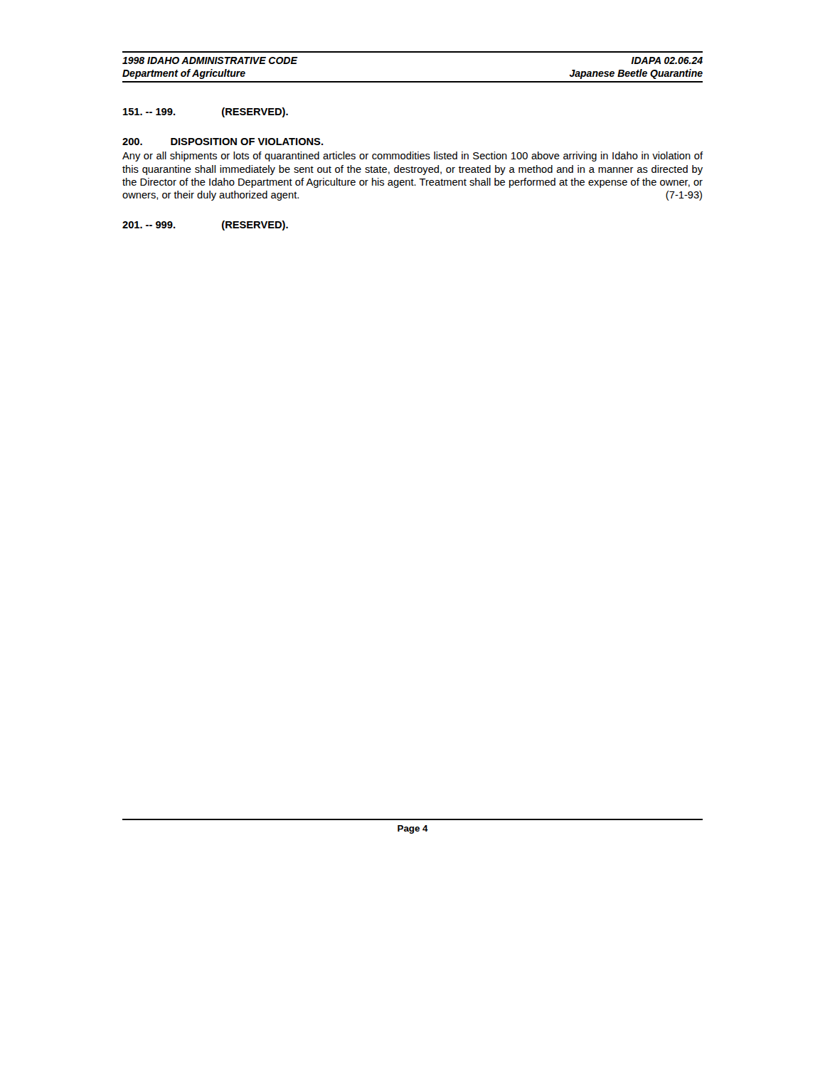1998 IDAHO ADMINISTRATIVE CODE
Department of Agriculture
IDAPA 02.06.24
Japanese Beetle Quarantine
151. -- 199.(RESERVED).
200. DISPOSITION OF VIOLATIONS.
Any or all shipments or lots of quarantined articles or commodities listed in Section 100 above arriving in Idaho in violation of this quarantine shall immediately be sent out of the state, destroyed, or treated by a method and in a manner as directed by the Director of the Idaho Department of Agriculture or his agent. Treatment shall be performed at the expense of the owner, or owners, or their duly authorized agent.(7-1-93)
201. -- 999.(RESERVED).
Page 4